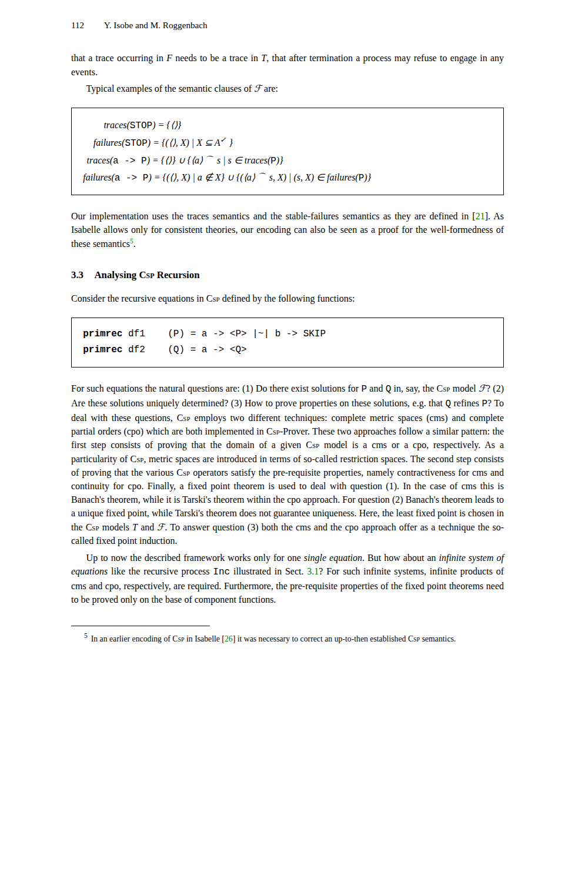112 Y. Isobe and M. Roggenbach
that a trace occurring in F needs to be a trace in T, that after termination a process may refuse to engage in any events.
Typical examples of the semantic clauses of ℱ are:
traces(STOP) = {⟨⟩}
failures(STOP) = {(⟨⟩, X) | X ⊆ A✓ }
traces(a -> P) = {⟨⟩} ∪ {⟨a⟩ ⌒ s | s ∈ traces(P)}
failures(a -> P) = {(⟨⟩, X) | a ∉ X} ∪ {(⟨a⟩ ⌒ s, X) | (s, X) ∈ failures(P)}
Our implementation uses the traces semantics and the stable-failures semantics as they are defined in [21]. As Isabelle allows only for consistent theories, our encoding can also be seen as a proof for the well-formedness of these semantics5.
3.3 Analysing Csp Recursion
Consider the recursive equations in Csp defined by the following functions:
primrec df1 (P) = a -> <P> |~| b -> SKIP
primrec df2 (Q) = a -> <Q>
For such equations the natural questions are: (1) Do there exist solutions for P and Q in, say, the Csp model ℱ? (2) Are these solutions uniquely determined? (3) How to prove properties on these solutions, e.g. that Q refines P? To deal with these questions, Csp employs two different techniques: complete metric spaces (cms) and complete partial orders (cpo) which are both implemented in Csp-Prover. These two approaches follow a similar pattern: the first step consists of proving that the domain of a given Csp model is a cms or a cpo, respectively. As a particularity of Csp, metric spaces are introduced in terms of so-called restriction spaces. The second step consists of proving that the various Csp operators satisfy the pre-requisite properties, namely contractiveness for cms and continuity for cpo. Finally, a fixed point theorem is used to deal with question (1). In the case of cms this is Banach's theorem, while it is Tarski's theorem within the cpo approach. For question (2) Banach's theorem leads to a unique fixed point, while Tarski's theorem does not guarantee uniqueness. Here, the least fixed point is chosen in the Csp models T and ℱ. To answer question (3) both the cms and the cpo approach offer as a technique the so-called fixed point induction.
Up to now the described framework works only for one single equation. But how about an infinite system of equations like the recursive process Inc illustrated in Sect. 3.1? For such infinite systems, infinite products of cms and cpo, respectively, are required. Furthermore, the pre-requisite properties of the fixed point theorems need to be proved only on the base of component functions.
5 In an earlier encoding of Csp in Isabelle [26] it was necessary to correct an up-to-then established Csp semantics.